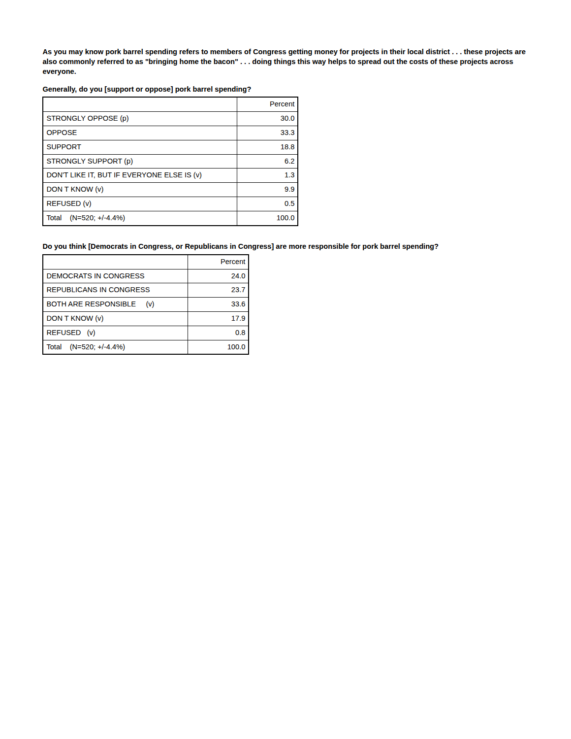As you may know pork barrel spending refers to members of Congress getting money for projects in their local district . . . these projects are also commonly referred to as "bringing home the bacon" . . . doing things this way helps to spread out the costs of these projects across everyone.
Generally, do you [support or oppose] pork barrel spending?
| | Percent |
| STRONGLY OPPOSE (p) | 30.0 |
| OPPOSE | 33.3 |
| SUPPORT | 18.8 |
| STRONGLY SUPPORT (p) | 6.2 |
| DON'T LIKE IT, BUT IF EVERYONE ELSE IS (v) | 1.3 |
| DON T KNOW (v) | 9.9 |
| REFUSED (v) | 0.5 |
| Total (N=520; +/-4.4%) | 100.0 |
Do you think [Democrats in Congress, or Republicans in Congress] are more responsible for pork barrel spending?
| | Percent |
| DEMOCRATS IN CONGRESS | 24.0 |
| REPUBLICANS IN CONGRESS | 23.7 |
| BOTH ARE RESPONSIBLE (v) | 33.6 |
| DON T KNOW (v) | 17.9 |
| REFUSED (v) | 0.8 |
| Total (N=520; +/-4.4%) | 100.0 |